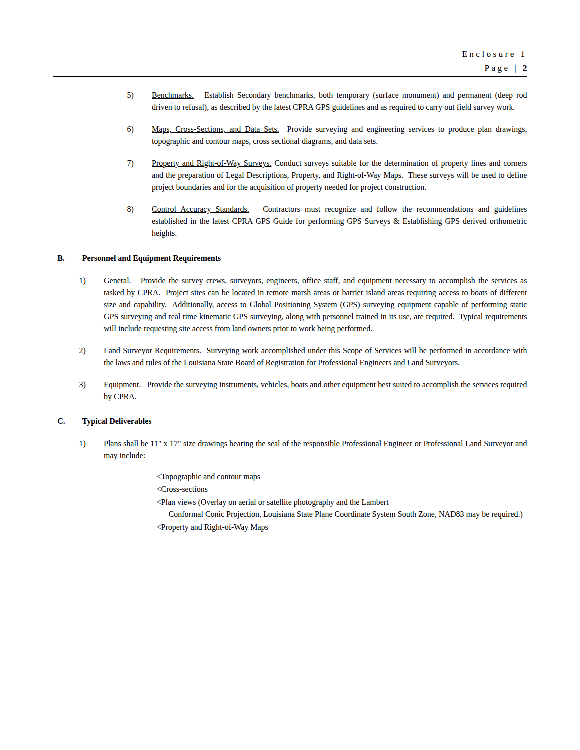Enclosure 1
Page | 2
5)
Benchmarks. Establish Secondary benchmarks, both temporary (surface monument) and permanent (deep rod driven to refusal), as described by the latest CPRA GPS guidelines and as required to carry out field survey work.
6)
Maps, Cross-Sections, and Data Sets. Provide surveying and engineering services to produce plan drawings, topographic and contour maps, cross sectional diagrams, and data sets.
7)
Property and Right-of-Way Surveys. Conduct surveys suitable for the determination of property lines and corners and the preparation of Legal Descriptions, Property, and Right-of-Way Maps. These surveys will be used to define project boundaries and for the acquisition of property needed for project construction.
8)
Control Accuracy Standards. Contractors must recognize and follow the recommendations and guidelines established in the latest CPRA GPS Guide for performing GPS Surveys & Establishing GPS derived orthometric heights.
B.
Personnel and Equipment Requirements
1)
General. Provide the survey crews, surveyors, engineers, office staff, and equipment necessary to accomplish the services as tasked by CPRA. Project sites can be located in remote marsh areas or barrier island areas requiring access to boats of different size and capability. Additionally, access to Global Positioning System (GPS) surveying equipment capable of performing static GPS surveying and real time kinematic GPS surveying, along with personnel trained in its use, are required. Typical requirements will include requesting site access from land owners prior to work being performed.
2)
Land Surveyor Requirements. Surveying work accomplished under this Scope of Services will be performed in accordance with the laws and rules of the Louisiana State Board of Registration for Professional Engineers and Land Surveyors.
3)
Equipment. Provide the surveying instruments, vehicles, boats and other equipment best suited to accomplish the services required by CPRA.
C.
Typical Deliverables
1)
Plans shall be 11" x 17" size drawings bearing the seal of the responsible Professional Engineer or Professional Land Surveyor and may include:
<Topographic and contour maps
<Cross-sections
<Plan views (Overlay on aerial or satellite photography and the Lambert Conformal Conic Projection, Louisiana State Plane Coordinate System South Zone, NAD83 may be required.)
<Property and Right-of-Way Maps